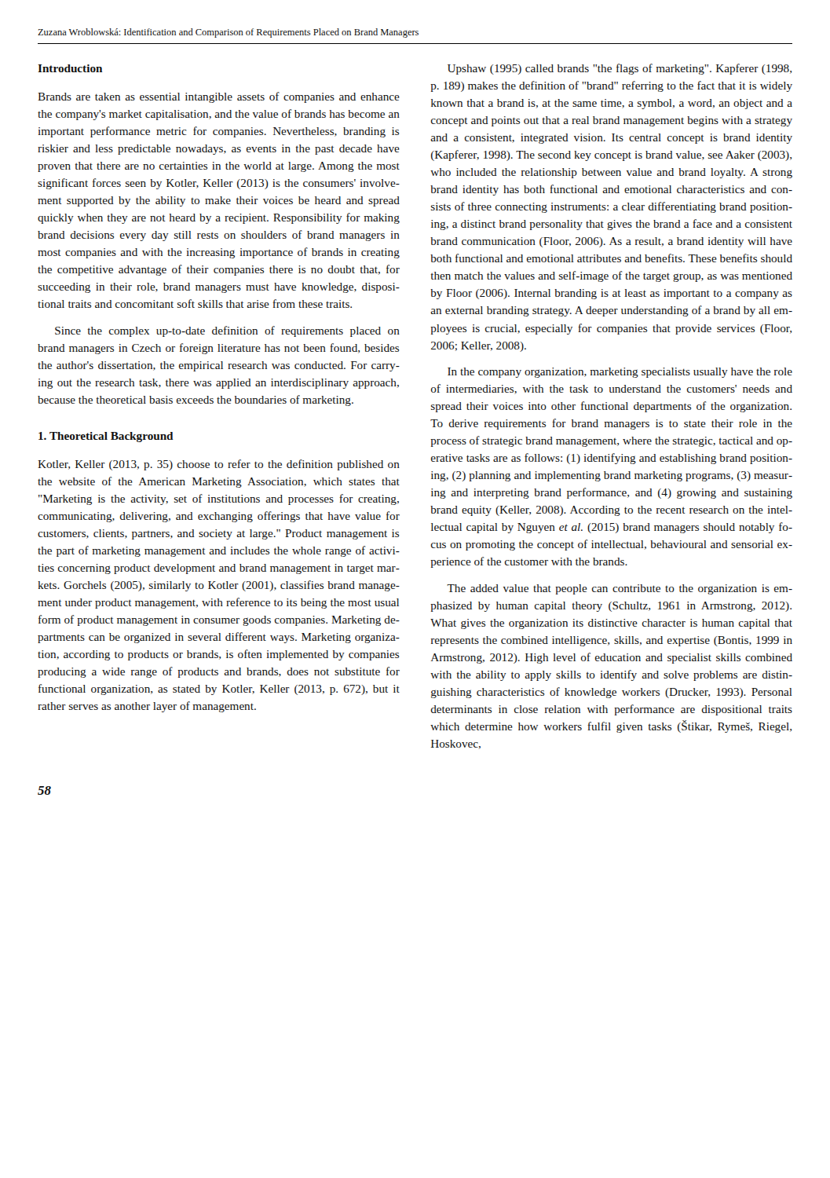Zuzana Wroblowská: Identification and Comparison of Requirements Placed on Brand Managers
Introduction
Brands are taken as essential intangible assets of companies and enhance the company's market capitalisation, and the value of brands has become an important performance metric for companies. Nevertheless, branding is riskier and less predictable nowadays, as events in the past decade have proven that there are no certainties in the world at large. Among the most significant forces seen by Kotler, Keller (2013) is the consumers' involvement supported by the ability to make their voices be heard and spread quickly when they are not heard by a recipient. Responsibility for making brand decisions every day still rests on shoulders of brand managers in most companies and with the increasing importance of brands in creating the competitive advantage of their companies there is no doubt that, for succeeding in their role, brand managers must have knowledge, dispositional traits and concomitant soft skills that arise from these traits.
Since the complex up-to-date definition of requirements placed on brand managers in Czech or foreign literature has not been found, besides the author's dissertation, the empirical research was conducted. For carrying out the research task, there was applied an interdisciplinary approach, because the theoretical basis exceeds the boundaries of marketing.
1. Theoretical Background
Kotler, Keller (2013, p. 35) choose to refer to the definition published on the website of the American Marketing Association, which states that "Marketing is the activity, set of institutions and processes for creating, communicating, delivering, and exchanging offerings that have value for customers, clients, partners, and society at large." Product management is the part of marketing management and includes the whole range of activities concerning product development and brand management in target markets. Gorchels (2005), similarly to Kotler (2001), classifies brand management under product management, with reference to its being the most usual form of product management in consumer goods companies. Marketing departments can be organized in several different ways. Marketing organization, according to products or brands, is often implemented by companies producing a wide range of products and brands, does not substitute for functional organization, as stated by Kotler, Keller (2013, p. 672), but it rather serves as another layer of management.
Upshaw (1995) called brands "the flags of marketing". Kapferer (1998, p. 189) makes the definition of "brand" referring to the fact that it is widely known that a brand is, at the same time, a symbol, a word, an object and a concept and points out that a real brand management begins with a strategy and a consistent, integrated vision. Its central concept is brand identity (Kapferer, 1998). The second key concept is brand value, see Aaker (2003), who included the relationship between value and brand loyalty. A strong brand identity has both functional and emotional characteristics and consists of three connecting instruments: a clear differentiating brand positioning, a distinct brand personality that gives the brand a face and a consistent brand communication (Floor, 2006). As a result, a brand identity will have both functional and emotional attributes and benefits. These benefits should then match the values and self-image of the target group, as was mentioned by Floor (2006). Internal branding is at least as important to a company as an external branding strategy. A deeper understanding of a brand by all employees is crucial, especially for companies that provide services (Floor, 2006; Keller, 2008).
In the company organization, marketing specialists usually have the role of intermediaries, with the task to understand the customers' needs and spread their voices into other functional departments of the organization. To derive requirements for brand managers is to state their role in the process of strategic brand management, where the strategic, tactical and operative tasks are as follows: (1) identifying and establishing brand positioning, (2) planning and implementing brand marketing programs, (3) measuring and interpreting brand performance, and (4) growing and sustaining brand equity (Keller, 2008). According to the recent research on the intellectual capital by Nguyen et al. (2015) brand managers should notably focus on promoting the concept of intellectual, behavioural and sensorial experience of the customer with the brands.
The added value that people can contribute to the organization is emphasized by human capital theory (Schultz, 1961 in Armstrong, 2012). What gives the organization its distinctive character is human capital that represents the combined intelligence, skills, and expertise (Bontis, 1999 in Armstrong, 2012). High level of education and specialist skills combined with the ability to apply skills to identify and solve problems are distinguishing characteristics of knowledge workers (Drucker, 1993). Personal determinants in close relation with performance are dispositional traits which determine how workers fulfil given tasks (Štikar, Rymeš, Riegel, Hoskovec,
58